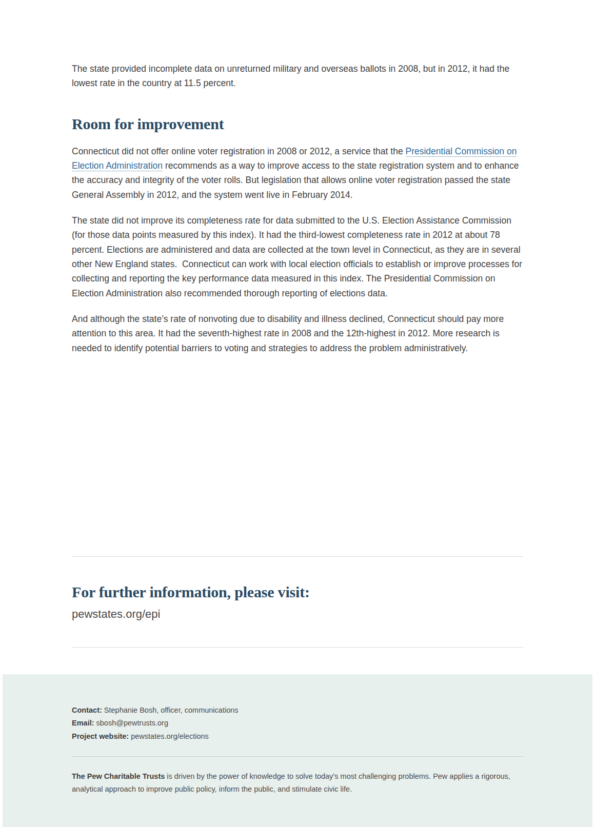The state provided incomplete data on unreturned military and overseas ballots in 2008, but in 2012, it had the lowest rate in the country at 11.5 percent.
Room for improvement
Connecticut did not offer online voter registration in 2008 or 2012, a service that the Presidential Commission on Election Administration recommends as a way to improve access to the state registration system and to enhance the accuracy and integrity of the voter rolls. But legislation that allows online voter registration passed the state General Assembly in 2012, and the system went live in February 2014.
The state did not improve its completeness rate for data submitted to the U.S. Election Assistance Commission (for those data points measured by this index). It had the third-lowest completeness rate in 2012 at about 78 percent. Elections are administered and data are collected at the town level in Connecticut, as they are in several other New England states. Connecticut can work with local election officials to establish or improve processes for collecting and reporting the key performance data measured in this index. The Presidential Commission on Election Administration also recommended thorough reporting of elections data.
And although the state’s rate of nonvoting due to disability and illness declined, Connecticut should pay more attention to this area. It had the seventh-highest rate in 2008 and the 12th-highest in 2012. More research is needed to identify potential barriers to voting and strategies to address the problem administratively.
For further information, please visit:
pewstates.org/epi
Contact: Stephanie Bosh, officer, communications
Email: sbosh@pewtrusts.org
Project website: pewstates.org/elections
The Pew Charitable Trusts is driven by the power of knowledge to solve today’s most challenging problems. Pew applies a rigorous, analytical approach to improve public policy, inform the public, and stimulate civic life.